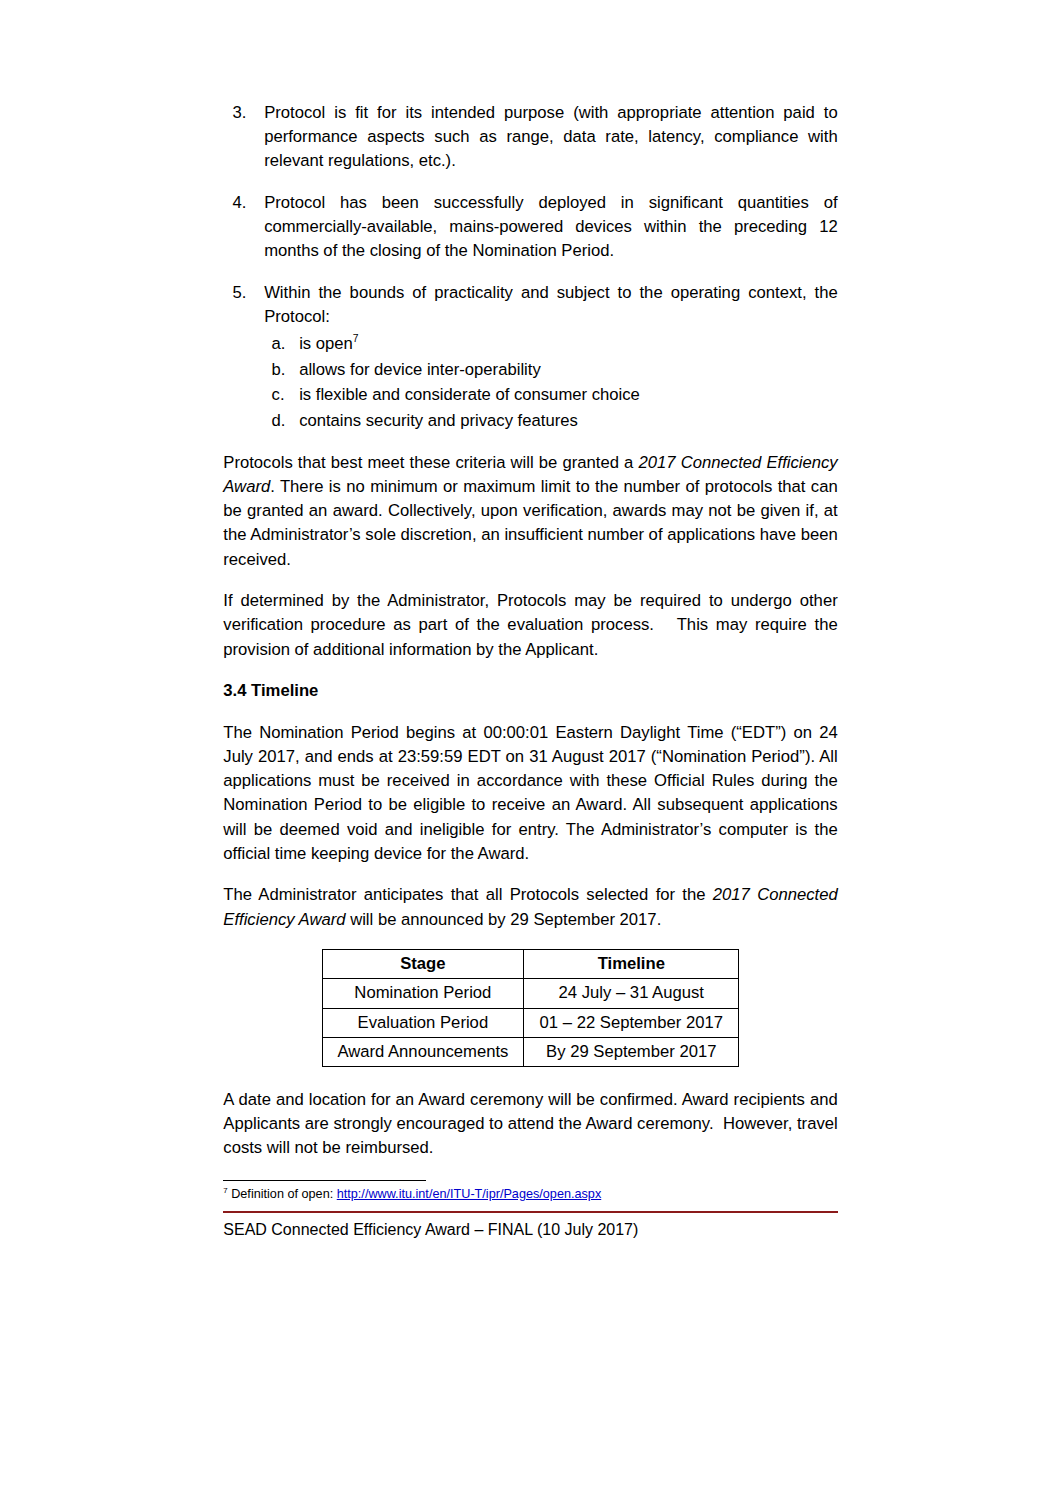3. Protocol is fit for its intended purpose (with appropriate attention paid to performance aspects such as range, data rate, latency, compliance with relevant regulations, etc.).
4. Protocol has been successfully deployed in significant quantities of commercially-available, mains-powered devices within the preceding 12 months of the closing of the Nomination Period.
5. Within the bounds of practicality and subject to the operating context, the Protocol:
a. is open7
b. allows for device inter-operability
c. is flexible and considerate of consumer choice
d. contains security and privacy features
Protocols that best meet these criteria will be granted a 2017 Connected Efficiency Award. There is no minimum or maximum limit to the number of protocols that can be granted an award. Collectively, upon verification, awards may not be given if, at the Administrator’s sole discretion, an insufficient number of applications have been received.
If determined by the Administrator, Protocols may be required to undergo other verification procedure as part of the evaluation process. This may require the provision of additional information by the Applicant.
3.4 Timeline
The Nomination Period begins at 00:00:01 Eastern Daylight Time (“EDT”) on 24 July 2017, and ends at 23:59:59 EDT on 31 August 2017 (“Nomination Period”). All applications must be received in accordance with these Official Rules during the Nomination Period to be eligible to receive an Award. All subsequent applications will be deemed void and ineligible for entry. The Administrator’s computer is the official time keeping device for the Award.
The Administrator anticipates that all Protocols selected for the 2017 Connected Efficiency Award will be announced by 29 September 2017.
| Stage | Timeline |
| --- | --- |
| Nomination Period | 24 July – 31 August |
| Evaluation Period | 01 – 22 September 2017 |
| Award Announcements | By 29 September 2017 |
A date and location for an Award ceremony will be confirmed. Award recipients and Applicants are strongly encouraged to attend the Award ceremony. However, travel costs will not be reimbursed.
7 Definition of open: http://www.itu.int/en/ITU-T/ipr/Pages/open.aspx
SEAD Connected Efficiency Award – FINAL (10 July 2017)